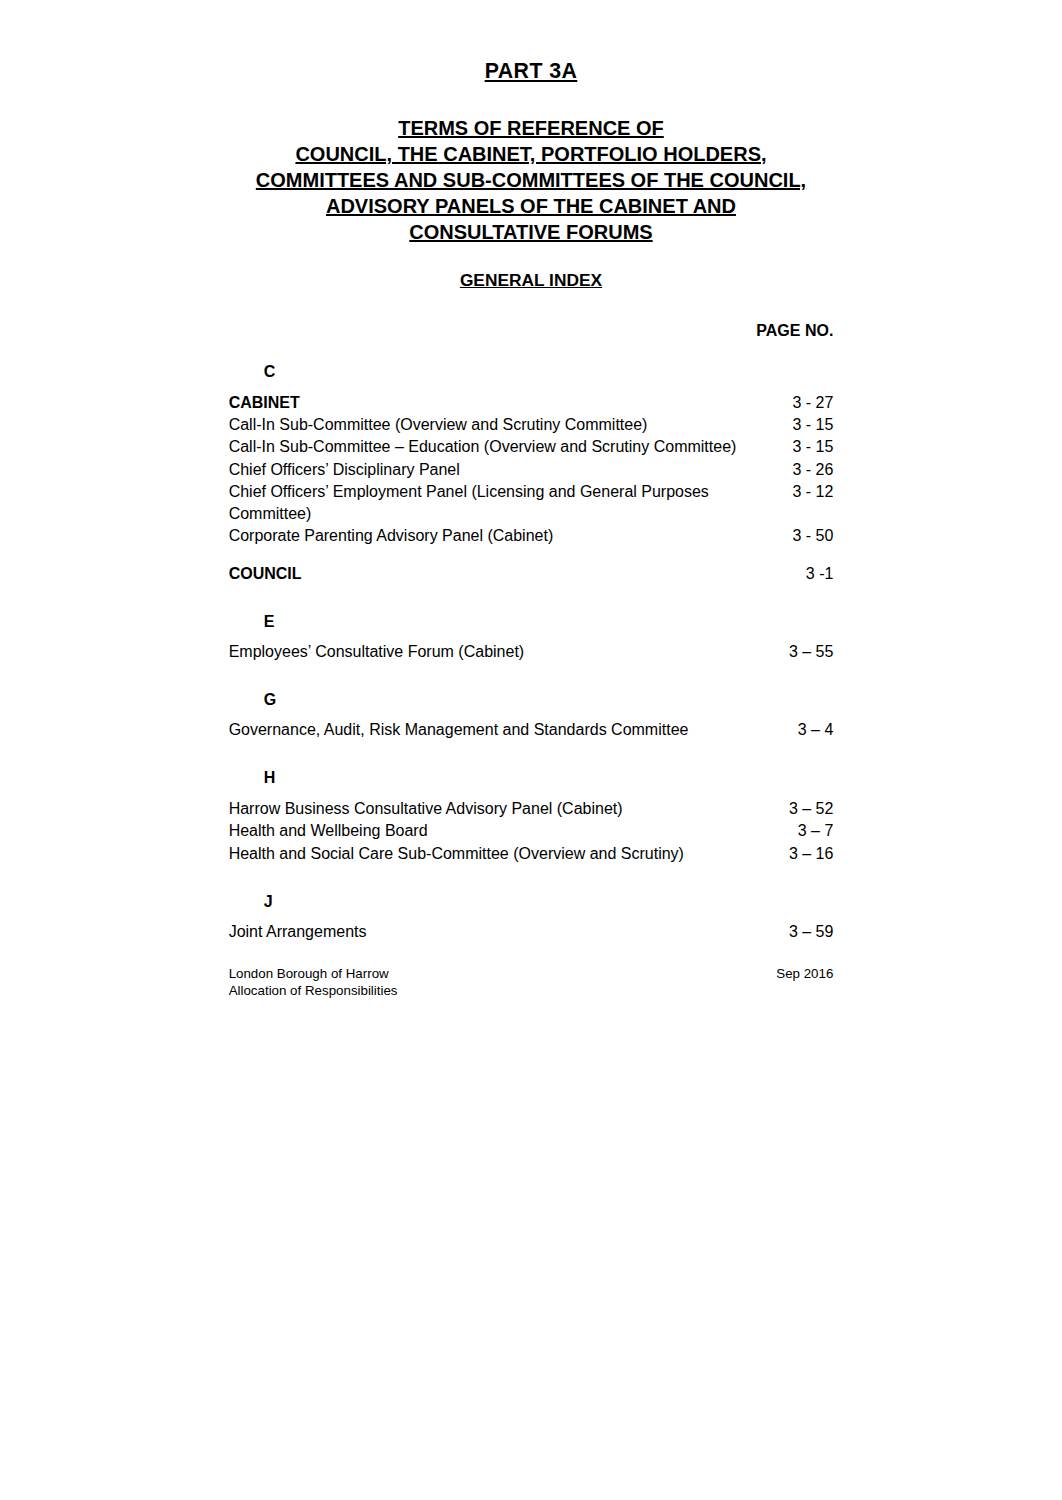PART 3A
TERMS OF REFERENCE OF
COUNCIL, THE CABINET, PORTFOLIO HOLDERS,
COMMITTEES AND SUB-COMMITTEES OF THE COUNCIL,
ADVISORY PANELS OF THE CABINET AND
CONSULTATIVE FORUMS
GENERAL INDEX
PAGE NO.
C
| CABINET | 3 - 27 |
| Call-In Sub-Committee (Overview and Scrutiny Committee) | 3 - 15 |
| Call-In Sub-Committee – Education (Overview and Scrutiny Committee) | 3 - 15 |
| Chief Officers’ Disciplinary Panel | 3 - 26 |
| Chief Officers’ Employment Panel (Licensing and General Purposes Committee) | 3 - 12 |
| Corporate Parenting Advisory Panel (Cabinet) | 3 - 50 |
| COUNCIL | 3 -1 |
E
| Employees’ Consultative Forum (Cabinet) | 3 – 55 |
G
| Governance, Audit, Risk Management and Standards Committee | 3 – 4 |
H
| Harrow Business Consultative Advisory Panel (Cabinet) | 3 – 52 |
| Health and Wellbeing Board | 3 – 7 |
| Health and Social Care Sub-Committee (Overview and Scrutiny) | 3 – 16 |
J
| Joint Arrangements | 3 – 59 |
London Borough of Harrow
Allocation of Responsibilities
Sep 2016